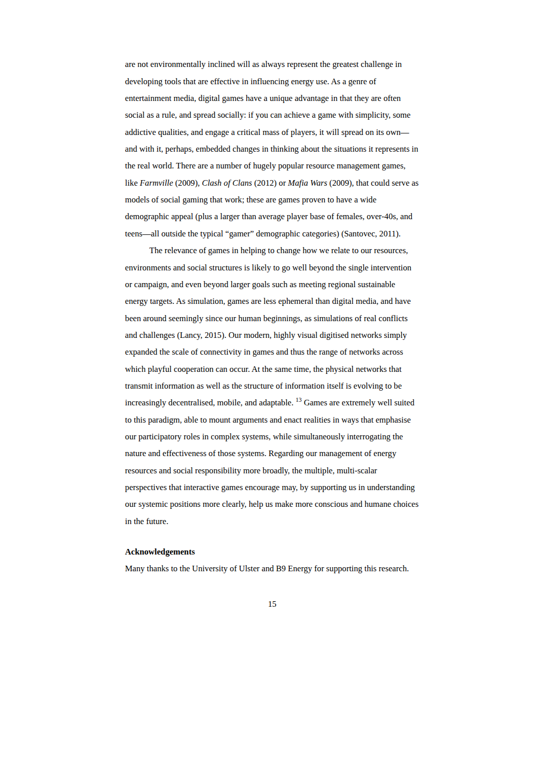are not environmentally inclined will as always represent the greatest challenge in developing tools that are effective in influencing energy use. As a genre of entertainment media, digital games have a unique advantage in that they are often social as a rule, and spread socially: if you can achieve a game with simplicity, some addictive qualities, and engage a critical mass of players, it will spread on its own—and with it, perhaps, embedded changes in thinking about the situations it represents in the real world. There are a number of hugely popular resource management games, like Farmville (2009), Clash of Clans (2012) or Mafia Wars (2009), that could serve as models of social gaming that work; these are games proven to have a wide demographic appeal (plus a larger than average player base of females, over-40s, and teens—all outside the typical “gamer” demographic categories) (Santovec, 2011).
The relevance of games in helping to change how we relate to our resources, environments and social structures is likely to go well beyond the single intervention or campaign, and even beyond larger goals such as meeting regional sustainable energy targets. As simulation, games are less ephemeral than digital media, and have been around seemingly since our human beginnings, as simulations of real conflicts and challenges (Lancy, 2015). Our modern, highly visual digitised networks simply expanded the scale of connectivity in games and thus the range of networks across which playful cooperation can occur. At the same time, the physical networks that transmit information as well as the structure of information itself is evolving to be increasingly decentralised, mobile, and adaptable. 13 Games are extremely well suited to this paradigm, able to mount arguments and enact realities in ways that emphasise our participatory roles in complex systems, while simultaneously interrogating the nature and effectiveness of those systems. Regarding our management of energy resources and social responsibility more broadly, the multiple, multi-scalar perspectives that interactive games encourage may, by supporting us in understanding our systemic positions more clearly, help us make more conscious and humane choices in the future.
Acknowledgements
Many thanks to the University of Ulster and B9 Energy for supporting this research.
15